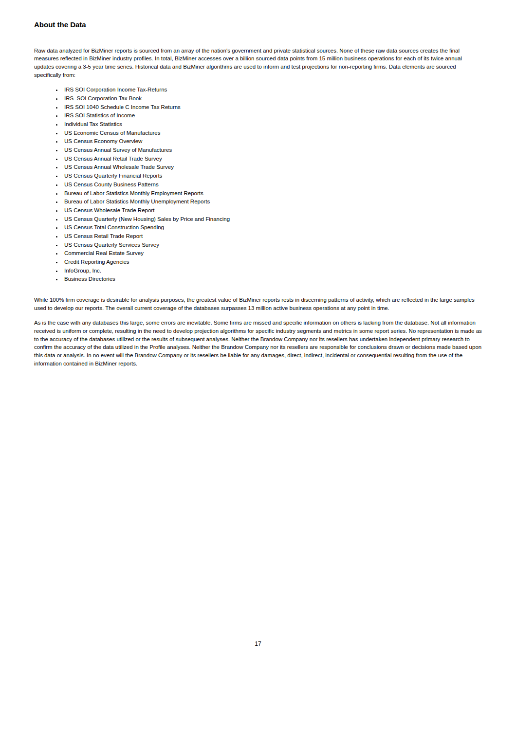About the Data
Raw data analyzed for BizMiner reports is sourced from an array of the nation's government and private statistical sources. None of these raw data sources creates the final measures reflected in BizMiner industry profiles. In total, BizMiner accesses over a billion sourced data points from 15 million business operations for each of its twice annual updates covering a 3-5 year time series. Historical data and BizMiner algorithms are used to inform and test projections for non-reporting firms. Data elements are sourced specifically from:
IRS SOI Corporation Income Tax-Returns
IRS SOI Corporation Tax Book
IRS SOI 1040 Schedule C Income Tax Returns
IRS SOI Statistics of Income
Individual Tax Statistics
US Economic Census of Manufactures
US Census Economy Overview
US Census Annual Survey of Manufactures
US Census Annual Retail Trade Survey
US Census Annual Wholesale Trade Survey
US Census Quarterly Financial Reports
US Census County Business Patterns
Bureau of Labor Statistics Monthly Employment Reports
Bureau of Labor Statistics Monthly Unemployment Reports
US Census Wholesale Trade Report
US Census Quarterly (New Housing) Sales by Price and Financing
US Census Total Construction Spending
US Census Retail Trade Report
US Census Quarterly Services Survey
Commercial Real Estate Survey
Credit Reporting Agencies
InfoGroup, Inc.
Business Directories
While 100% firm coverage is desirable for analysis purposes, the greatest value of BizMiner reports rests in discerning patterns of activity, which are reflected in the large samples used to develop our reports. The overall current coverage of the databases surpasses 13 million active business operations at any point in time.
As is the case with any databases this large, some errors are inevitable. Some firms are missed and specific information on others is lacking from the database. Not all information received is uniform or complete, resulting in the need to develop projection algorithms for specific industry segments and metrics in some report series. No representation is made as to the accuracy of the databases utilized or the results of subsequent analyses. Neither the Brandow Company nor its resellers has undertaken independent primary research to confirm the accuracy of the data utilized in the Profile analyses. Neither the Brandow Company nor its resellers are responsible for conclusions drawn or decisions made based upon this data or analysis. In no event will the Brandow Company or its resellers be liable for any damages, direct, indirect, incidental or consequential resulting from the use of the information contained in BizMiner reports.
17